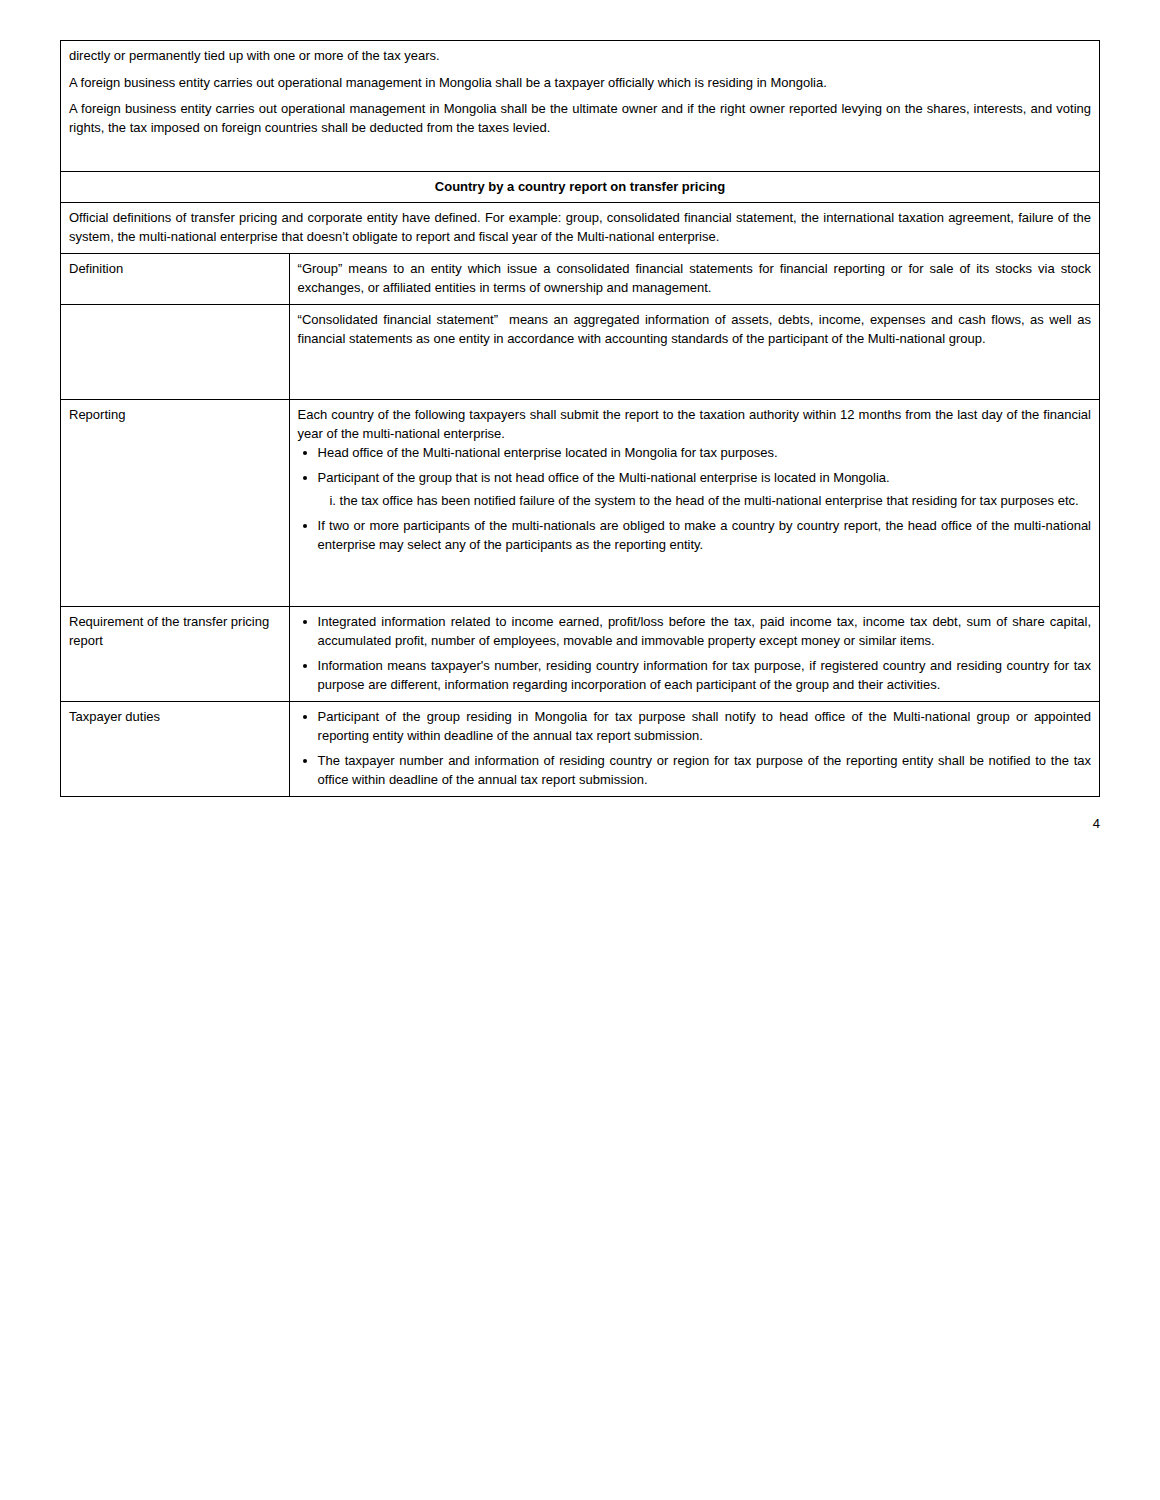| directly or permanently tied up with one or more of the tax years. A foreign business entity carries out operational management in Mongolia shall be a taxpayer officially which is residing in Mongolia. A foreign business entity carries out operational management in Mongolia shall be the ultimate owner and if the right owner reported levying on the shares, interests, and voting rights, the tax imposed on foreign countries shall be deducted from the taxes levied. |
| Country by a country report on transfer pricing |
| Official definitions of transfer pricing and corporate entity have defined. For example: group, consolidated financial statement, the international taxation agreement, failure of the system, the multi-national enterprise that doesn’t obligate to report and fiscal year of the Multi-national enterprise. |
| Definition | “Group” means to an entity which issue a consolidated financial statements for financial reporting or for sale of its stocks via stock exchanges, or affiliated entities in terms of ownership and management. |
| | “Consolidated financial statement” means an aggregated information of assets, debts, income, expenses and cash flows, as well as financial statements as one entity in accordance with accounting standards of the participant of the Multi-national group. |
| Reporting | Each country of the following taxpayers shall submit the report to the taxation authority within 12 months from the last day of the financial year of the multi-national enterprise. Head office of the Multi-national enterprise located in Mongolia for tax purposes. Participant of the group that is not head office of the Multi-national enterprise is located in Mongolia. the tax office has been notified failure of the system to the head of the multi-national enterprise that residing for tax purposes etc. If two or more participants of the multi-nationals are obliged to make a country by country report, the head office of the multi-national enterprise may select any of the participants as the reporting entity. |
| Requirement of the transfer pricing report | Integrated information related to income earned, profit/loss before the tax, paid income tax, income tax debt, sum of share capital, accumulated profit, number of employees, movable and immovable property except money or similar items. Information means taxpayer's number, residing country information for tax purpose, if registered country and residing country for tax purpose are different, information regarding incorporation of each participant of the group and their activities. |
| Taxpayer duties | Participant of the group residing in Mongolia for tax purpose shall notify to head office of the Multi-national group or appointed reporting entity within deadline of the annual tax report submission. The taxpayer number and information of residing country or region for tax purpose of the reporting entity shall be notified to the tax office within deadline of the annual tax report submission. |
4